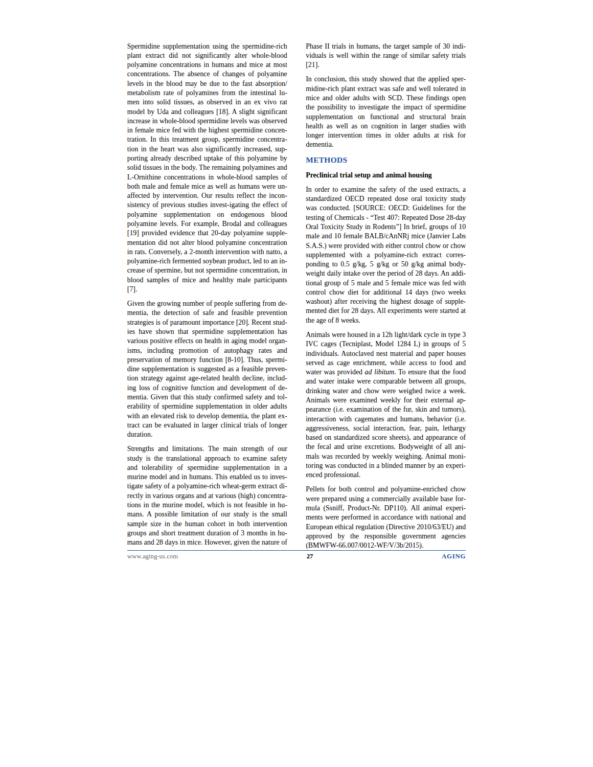Spermidine supplementation using the spermidine-rich plant extract did not significantly alter whole-blood polyamine concentrations in humans and mice at most concentrations. The absence of changes of polyamine levels in the blood may be due to the fast absorption/ metabolism rate of polyamines from the intestinal lumen into solid tissues, as observed in an ex vivo rat model by Uda and colleagues [18]. A slight significant increase in whole-blood spermidine levels was observed in female mice fed with the highest spermidine concentration. In this treatment group, spermidine concentration in the heart was also significantly increased, supporting already described uptake of this polyamine by solid tissues in the body. The remaining polyamines and L-Ornithine concentrations in whole-blood samples of both male and female mice as well as humans were unaffected by intervention. Our results reflect the inconsistency of previous studies invest-igating the effect of polyamine supplementation on endogenous blood polyamine levels. For example, Brodal and colleagues [19] provided evidence that 20-day polyamine supplementation did not alter blood polyamine concentration in rats. Conversely, a 2-month intervention with natto, a polyamine-rich fermented soybean product, led to an increase of spermine, but not spermidine concentration, in blood samples of mice and healthy male participants [7].
Given the growing number of people suffering from dementia, the detection of safe and feasible prevention strategies is of paramount importance [20]. Recent studies have shown that spermidine supplementation has various positive effects on health in aging model organisms, including promotion of autophagy rates and preservation of memory function [8-10]. Thus, spermi-dine supplementation is suggested as a feasible prevention strategy against age-related health decline, including loss of cognitive function and development of dementia. Given that this study confirmed safety and tolerability of spermidine supplementation in older adults with an elevated risk to develop dementia, the plant extract can be evaluated in larger clinical trials of longer duration.
Strengths and limitations. The main strength of our study is the translational approach to examine safety and tolerability of spermidine supplementation in a murine model and in humans. This enabled us to investigate safety of a polyamine-rich wheat-germ extract directly in various organs and at various (high) concentrations in the murine model, which is not feasible in humans. A possible limitation of our study is the small sample size in the human cohort in both intervention groups and short treatment duration of 3 months in humans and 28 days in mice. However, given the nature of Phase II trials in humans, the target sample of 30 individuals is well within the range of similar safety trials [21].
In conclusion, this study showed that the applied spermidine-rich plant extract was safe and well tolerated in mice and older adults with SCD. These findings open the possibility to investigate the impact of spermidine supplementation on functional and structural brain health as well as on cognition in larger studies with longer intervention times in older adults at risk for dementia.
METHODS
Preclinical trial setup and animal housing
In order to examine the safety of the used extracts, a standardized OECD repeated dose oral toxicity study was conducted. [SOURCE: OECD: Guidelines for the testing of Chemicals - “Test 407: Repeated Dose 28-day Oral Toxicity Study in Rodents”] In brief, groups of 10 male and 10 female BALB/cAnNRj mice (Janvier Labs S.A.S.) were provided with either control chow or chow supplemented with a polyamine-rich extract corres-ponding to 0.5 g/kg, 5 g/kg or 50 g/kg animal bodyweight daily intake over the period of 28 days. An additional group of 5 male and 5 female mice was fed with control chow diet for additional 14 days (two weeks washout) after receiving the highest dosage of supplemented diet for 28 days. All experiments were started at the age of 8 weeks.
Animals were housed in a 12h light/dark cycle in type 3 IVC cages (Tecniplast, Model 1284 L) in groups of 5 individuals. Autoclaved nest material and paper houses served as cage enrichment, while access to food and water was provided ad libitum. To ensure that the food and water intake were comparable between all groups, drinking water and chow were weighed twice a week. Animals were examined weekly for their external appearance (i.e. examination of the fur, skin and tumors), interaction with cagemates and humans, behavior (i.e. aggressiveness, social interaction, fear, pain, lethargy based on standardized score sheets), and appearance of the fecal and urine excretions. Bodyweight of all animals was recorded by weekly weighing. Animal monitoring was conducted in a blinded manner by an experienced professional.
Pellets for both control and polyamine-enriched chow were prepared using a commercially available base formula (Ssniff, Product-Nr. DP110). All animal experiments were performed in accordance with national and European ethical regulation (Directive 2010/63/EU) and approved by the responsible government agencies (BMWFW-66.007/0012-WF/V/3b/2015).
www.aging-us.com 27 AGING